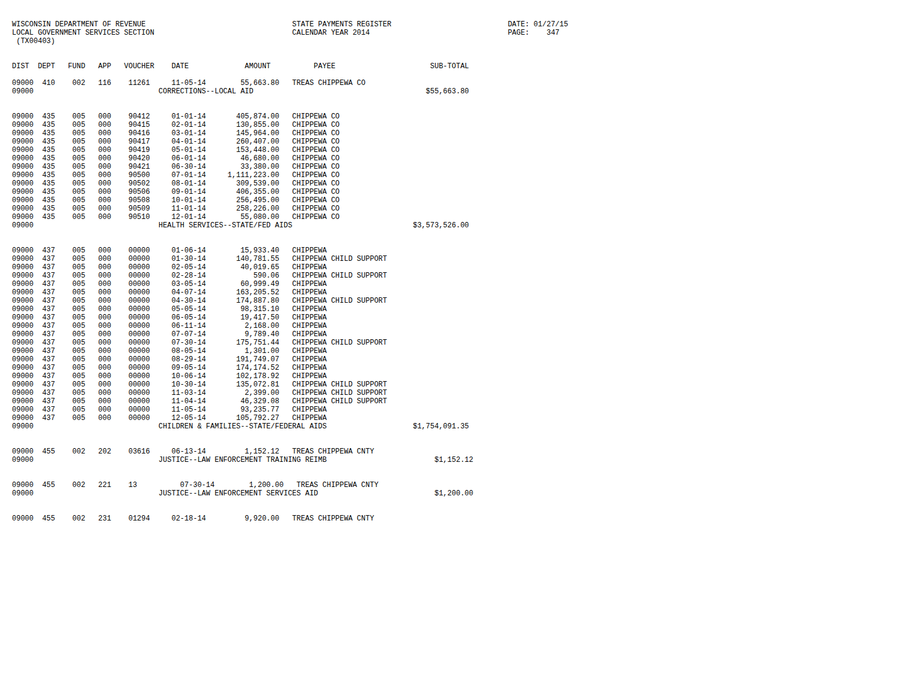WISCONSIN DEPARTMENT OF REVENUE STATE PAYMENTS REGISTER DATE: 01/27/15 LOCAL GOVERNMENT SERVICES SECTION CALENDAR YEAR 2014 PAGE: 347 (TX00403) DIST DEPT FUND APP VOUCHER DATE AMOUNT PAYEE SUB-TOTAL 09000 410 002 116 11261 11-05-14 55,663.80 TREAS CHIPPEWA CO 09000 CORRECTIONS--LOCAL AID $55,663.80 09000 435 005 000 90412 01-01-14 405,874.00 CHIPPEWA CO 09000 435 005 000 90415 02-01-14 130,855.00 CHIPPEWA CO 09000 435 005 000 90416 03-01-14 145,964.00 CHIPPEWA CO 09000 435 005 000 90417 04-01-14 260,407.00 CHIPPEWA CO 09000 435 005 000 90419 05-01-14 153,448.00 CHIPPEWA CO 09000 435 005 000 90420 06-01-14 46,680.00 CHIPPEWA CO 09000 435 005 000 90421 06-30-14 33,380.00 CHIPPEWA CO 09000 435 005 000 90500 07-01-14 1,111,223.00 CHIPPEWA CO 09000 435 005 000 90502 08-01-14 309,539.00 CHIPPEWA CO 09000 435 005 000 90506 09-01-14 406,355.00 CHIPPEWA CO 09000 435 005 000 90508 10-01-14 256,495.00 CHIPPEWA CO 09000 435 005 000 90509 11-01-14 258,226.00 CHIPPEWA CO 09000 435 005 000 90510 12-01-14 55,080.00 CHIPPEWA CO 09000 HEALTH SERVICES--STATE/FED AIDS $3,573,526.00 09000 437 005 000 00000 01-06-14 15,933.40 CHIPPEWA 09000 437 005 000 00000 01-30-14 140,781.55 CHIPPEWA CHILD SUPPORT 09000 437 005 000 00000 02-05-14 40,019.65 CHIPPEWA 09000 437 005 000 00000 02-28-14 590.06 CHIPPEWA CHILD SUPPORT 09000 437 005 000 00000 03-05-14 60,999.49 CHIPPEWA 09000 437 005 000 00000 04-07-14 163,205.52 CHIPPEWA 09000 437 005 000 00000 04-30-14 174,887.80 CHIPPEWA CHILD SUPPORT 09000 437 005 000 00000 05-05-14 98,315.10 CHIPPEWA 09000 437 005 000 00000 06-05-14 19,417.50 CHIPPEWA 09000 437 005 000 00000 06-11-14 2,168.00 CHIPPEWA 09000 437 005 000 00000 07-07-14 9,789.40 CHIPPEWA 09000 437 005 000 00000 07-30-14 175,751.44 CHIPPEWA CHILD SUPPORT 09000 437 005 000 00000 08-05-14 1,301.00 CHIPPEWA 09000 437 005 000 00000 08-29-14 191,749.07 CHIPPEWA 09000 437 005 000 00000 09-05-14 174,174.52 CHIPPEWA 09000 437 005 000 00000 10-06-14 102,178.92 CHIPPEWA 09000 437 005 000 00000 10-30-14 135,072.81 CHIPPEWA CHILD SUPPORT 09000 437 005 000 00000 11-03-14 2,399.00 CHIPPEWA CHILD SUPPORT 09000 437 005 000 00000 11-04-14 46,329.08 CHIPPEWA CHILD SUPPORT 09000 437 005 000 00000 11-05-14 93,235.77 CHIPPEWA 09000 437 005 000 00000 12-05-14 105,792.27 CHIPPEWA 09000 CHILDREN & FAMILIES--STATE/FEDERAL AIDS $1,754,091.35 09000 455 002 202 03616 06-13-14 1,152.12 TREAS CHIPPEWA CNTY 09000 JUSTICE--LAW ENFORCEMENT TRAINING REIMB $1,152.12 09000 455 002 221 13 07-30-14 1,200.00 TREAS CHIPPEWA CNTY 09000 JUSTICE--LAW ENFORCEMENT SERVICES AID $1,200.00 09000 455 002 231 01294 02-18-14 9,920.00 TREAS CHIPPEWA CNTY